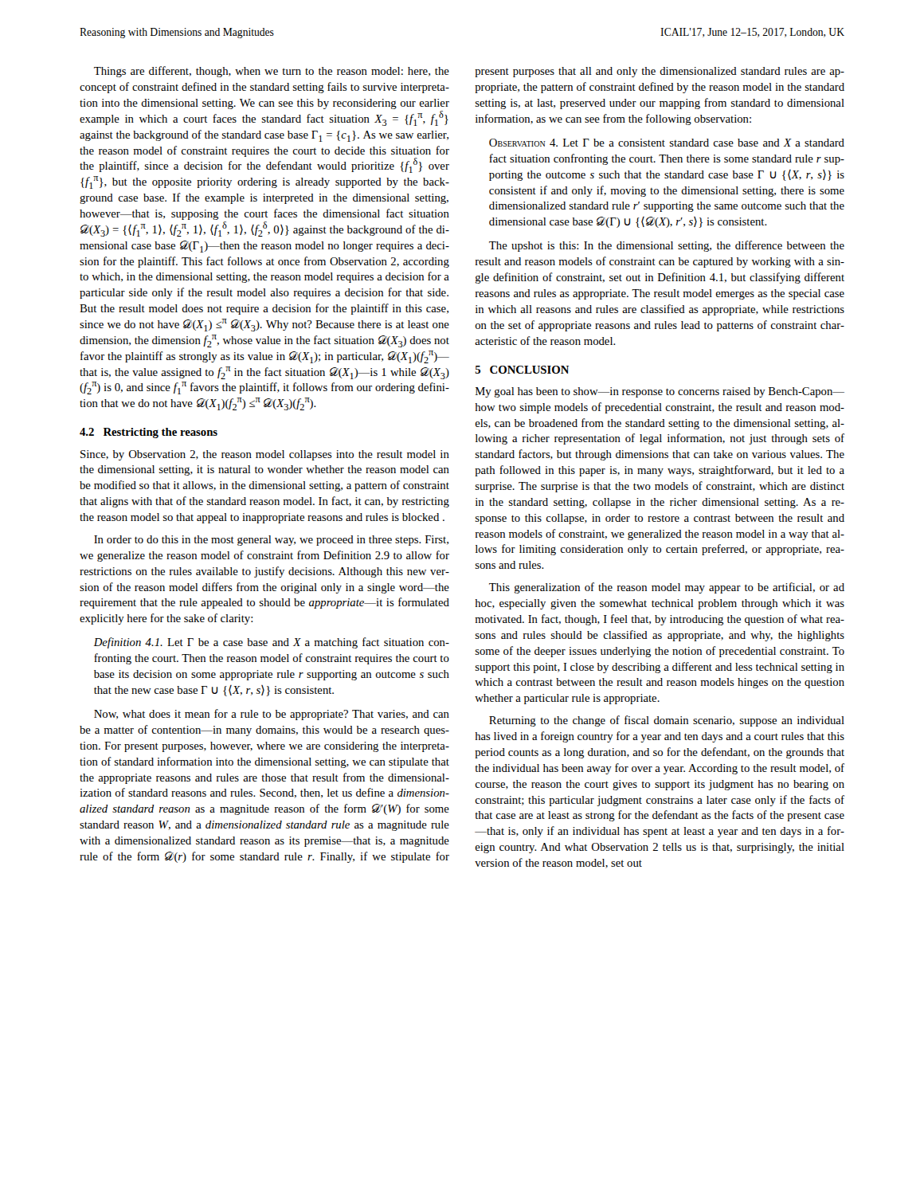Reasoning with Dimensions and Magnitudes ICAIL'17, June 12–15, 2017, London, UK
Things are different, though, when we turn to the reason model: here, the concept of constraint defined in the standard setting fails to survive interpretation into the dimensional setting. We can see this by reconsidering our earlier example in which a court faces the standard fact situation X3 = {f1π, f1δ} against the background of the standard case base Γ1 = {c1}. As we saw earlier, the reason model of constraint requires the court to decide this situation for the plaintiff, since a decision for the defendant would prioritize {f1δ} over {f1π}, but the opposite priority ordering is already supported by the background case base. If the example is interpreted in the dimensional setting, however—that is, supposing the court faces the dimensional fact situation 𝒟(X3) = {⟨f1π, 1⟩, ⟨f2π, 1⟩, ⟨f1δ, 1⟩, ⟨f2δ, 0⟩} against the background of the dimensional case base 𝒟(Γ1)—then the reason model no longer requires a decision for the plaintiff. This fact follows at once from Observation 2, according to which, in the dimensional setting, the reason model requires a decision for a particular side only if the result model also requires a decision for that side. But the result model does not require a decision for the plaintiff in this case, since we do not have 𝒟(X1) ≤π 𝒟(X3). Why not? Because there is at least one dimension, the dimension f2π, whose value in the fact situation 𝒟(X3) does not favor the plaintiff as strongly as its value in 𝒟(X1); in particular, 𝒟(X1)(f2π)—that is, the value assigned to f2π in the fact situation 𝒟(X1)—is 1 while 𝒟(X3)(f2π) is 0, and since f1π favors the plaintiff, it follows from our ordering definition that we do not have 𝒟(X1)(f2π) ≤π 𝒟(X3)(f2π).
4.2 Restricting the reasons
Since, by Observation 2, the reason model collapses into the result model in the dimensional setting, it is natural to wonder whether the reason model can be modified so that it allows, in the dimensional setting, a pattern of constraint that aligns with that of the standard reason model. In fact, it can, by restricting the reason model so that appeal to inappropriate reasons and rules is blocked .
In order to do this in the most general way, we proceed in three steps. First, we generalize the reason model of constraint from Definition 2.9 to allow for restrictions on the rules available to justify decisions. Although this new version of the reason model differs from the original only in a single word—the requirement that the rule appealed to should be appropriate—it is formulated explicitly here for the sake of clarity:
Definition 4.1. Let Γ be a case base and X a matching fact situation confronting the court. Then the reason model of constraint requires the court to base its decision on some appropriate rule r supporting an outcome s such that the new case base Γ ∪ {⟨X, r, s⟩} is consistent.
Now, what does it mean for a rule to be appropriate? That varies, and can be a matter of contention—in many domains, this would be a research question. For present purposes, however, where we are considering the interpretation of standard information into the dimensional setting, we can stipulate that the appropriate reasons and rules are those that result from the dimensionalization of standard reasons and rules. Second, then, let us define a dimensionalized standard reason as a magnitude reason of the form 𝒟′(W) for some standard reason W, and a dimensionalized standard rule as a magnitude rule with a dimensionalized standard reason as its premise—that is, a magnitude rule of the form 𝒟(r) for some standard rule r. Finally, if we stipulate for present purposes that all and only the dimensionalized standard rules are appropriate, the pattern of constraint defined by the reason model in the standard setting is, at last, preserved under our mapping from standard to dimensional information, as we can see from the following observation:
Observation 4. Let Γ be a consistent standard case base and X a standard fact situation confronting the court. Then there is some standard rule r supporting the outcome s such that the standard case base Γ ∪ {⟨X, r, s⟩} is consistent if and only if, moving to the dimensional setting, there is some dimensionalized standard rule r′ supporting the same outcome such that the dimensional case base 𝒟(Γ) ∪ {⟨𝒟(X), r′, s⟩} is consistent.
The upshot is this: In the dimensional setting, the difference between the result and reason models of constraint can be captured by working with a single definition of constraint, set out in Definition 4.1, but classifying different reasons and rules as appropriate. The result model emerges as the special case in which all reasons and rules are classified as appropriate, while restrictions on the set of appropriate reasons and rules lead to patterns of constraint characteristic of the reason model.
5 CONCLUSION
My goal has been to show—in response to concerns raised by Bench-Capon—how two simple models of precedential constraint, the result and reason models, can be broadened from the standard setting to the dimensional setting, allowing a richer representation of legal information, not just through sets of standard factors, but through dimensions that can take on various values. The path followed in this paper is, in many ways, straightforward, but it led to a surprise. The surprise is that the two models of constraint, which are distinct in the standard setting, collapse in the richer dimensional setting. As a response to this collapse, in order to restore a contrast between the result and reason models of constraint, we generalized the reason model in a way that allows for limiting consideration only to certain preferred, or appropriate, reasons and rules.
This generalization of the reason model may appear to be artificial, or ad hoc, especially given the somewhat technical problem through which it was motivated. In fact, though, I feel that, by introducing the question of what reasons and rules should be classified as appropriate, and why, the highlights some of the deeper issues underlying the notion of precedential constraint. To support this point, I close by describing a different and less technical setting in which a contrast between the result and reason models hinges on the question whether a particular rule is appropriate.
Returning to the change of fiscal domain scenario, suppose an individual has lived in a foreign country for a year and ten days and a court rules that this period counts as a long duration, and so for the defendant, on the grounds that the individual has been away for over a year. According to the result model, of course, the reason the court gives to support its judgment has no bearing on constraint; this particular judgment constrains a later case only if the facts of that case are at least as strong for the defendant as the facts of the present case—that is, only if an individual has spent at least a year and ten days in a foreign country. And what Observation 2 tells us is that, surprisingly, the initial version of the reason model, set out